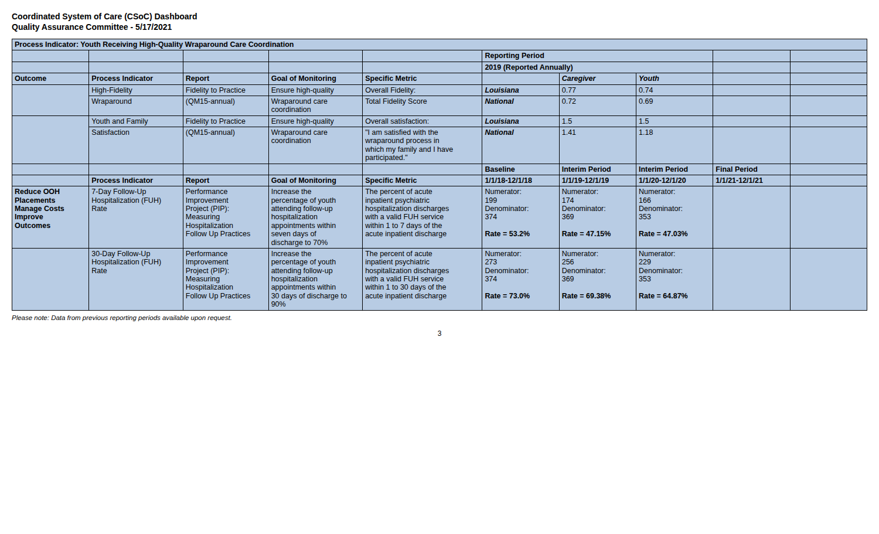Coordinated System of Care (CSoC) Dashboard
Quality Assurance Committee - 5/17/2021
| Process Indicator: Youth Receiving High-Quality Wraparound Care Coordination |
| | | | | | Reporting Period | | |
| | | | | | 2019 (Reported Annually) | | |
| Outcome | Process Indicator | Report | Goal of Monitoring | Specific Metric | | Caregiver | Youth | | |
| | High-Fidelity | Fidelity to Practice | Ensure high-quality | Overall Fidelity: | Louisiana | 0.77 | 0.74 | | |
| Wraparound | (QM15-annual) | Wraparound care coordination | Total Fidelity Score | National | 0.72 | 0.69 | | |
| | Youth and Family | Fidelity to Practice | Ensure high-quality | Overall satisfaction: | Louisiana | 1.5 | 1.5 | | |
| Satisfaction | (QM15-annual) | Wraparound care coordination | "I am satisfied with the wraparound process in which my family and I have participated." | National | 1.41 | 1.18 | | |
| | | | | | Baseline | Interim Period | Interim Period | Final Period | |
| | Process Indicator | Report | Goal of Monitoring | Specific Metric | 1/1/18-12/1/18 | 1/1/19-12/1/19 | 1/1/20-12/1/20 | 1/1/21-12/1/21 | |
| Reduce OOH Placements Manage Costs Improve Outcomes | 7-Day Follow-Up Hospitalization (FUH) Rate | Performance Improvement Project (PIP): Measuring Hospitalization Follow Up Practices | Increase the percentage of youth attending follow-up hospitalization appointments within seven days of discharge to 70% | The percent of acute inpatient psychiatric hospitalization discharges with a valid FUH service within 1 to 7 days of the acute inpatient discharge | Numerator: 199 Denominator: 374 Rate = 53.2% | Numerator: 174 Denominator: 369 Rate = 47.15% | Numerator: 166 Denominator: 353 Rate = 47.03% | | |
| | 30-Day Follow-Up Hospitalization (FUH) Rate | Performance Improvement Project (PIP): Measuring Hospitalization Follow Up Practices | Increase the percentage of youth attending follow-up hospitalization appointments within 30 days of discharge to 90% | The percent of acute inpatient psychiatric hospitalization discharges with a valid FUH service within 1 to 30 days of the acute inpatient discharge | Numerator: 273 Denominator: 374 Rate = 73.0% | Numerator: 256 Denominator: 369 Rate = 69.38% | Numerator: 229 Denominator: 353 Rate = 64.87% | | |
Please note: Data from previous reporting periods available upon request.
3